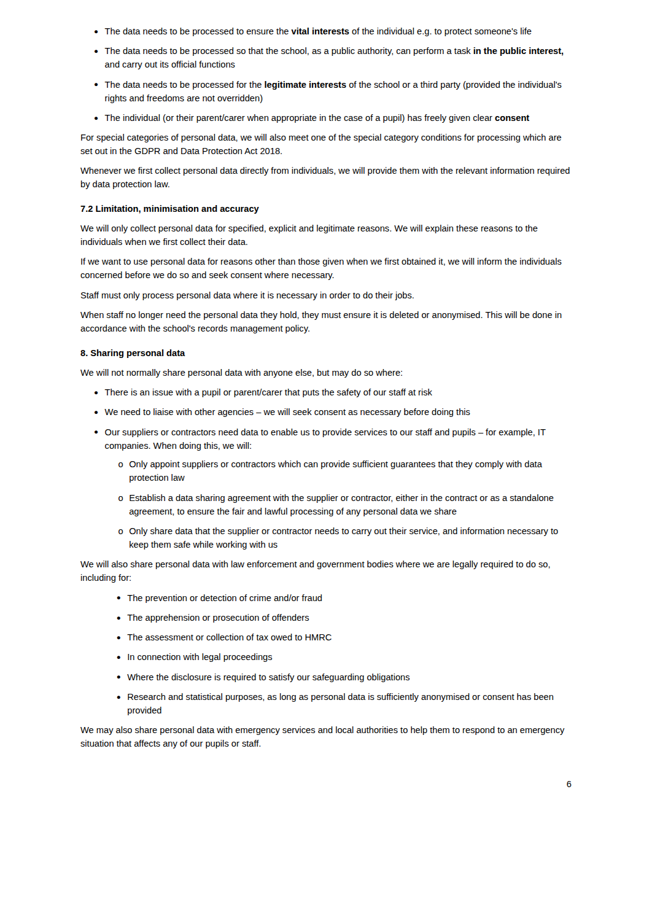The data needs to be processed to ensure the vital interests of the individual e.g. to protect someone's life
The data needs to be processed so that the school, as a public authority, can perform a task in the public interest, and carry out its official functions
The data needs to be processed for the legitimate interests of the school or a third party (provided the individual's rights and freedoms are not overridden)
The individual (or their parent/carer when appropriate in the case of a pupil) has freely given clear consent
For special categories of personal data, we will also meet one of the special category conditions for processing which are set out in the GDPR and Data Protection Act 2018.
Whenever we first collect personal data directly from individuals, we will provide them with the relevant information required by data protection law.
7.2 Limitation, minimisation and accuracy
We will only collect personal data for specified, explicit and legitimate reasons. We will explain these reasons to the individuals when we first collect their data.
If we want to use personal data for reasons other than those given when we first obtained it, we will inform the individuals concerned before we do so and seek consent where necessary.
Staff must only process personal data where it is necessary in order to do their jobs.
When staff no longer need the personal data they hold, they must ensure it is deleted or anonymised. This will be done in accordance with the school's records management policy.
8. Sharing personal data
We will not normally share personal data with anyone else, but may do so where:
There is an issue with a pupil or parent/carer that puts the safety of our staff at risk
We need to liaise with other agencies – we will seek consent as necessary before doing this
Our suppliers or contractors need data to enable us to provide services to our staff and pupils – for example, IT companies. When doing this, we will:
Only appoint suppliers or contractors which can provide sufficient guarantees that they comply with data protection law
Establish a data sharing agreement with the supplier or contractor, either in the contract or as a standalone agreement, to ensure the fair and lawful processing of any personal data we share
Only share data that the supplier or contractor needs to carry out their service, and information necessary to keep them safe while working with us
We will also share personal data with law enforcement and government bodies where we are legally required to do so, including for:
The prevention or detection of crime and/or fraud
The apprehension or prosecution of offenders
The assessment or collection of tax owed to HMRC
In connection with legal proceedings
Where the disclosure is required to satisfy our safeguarding obligations
Research and statistical purposes, as long as personal data is sufficiently anonymised or consent has been provided
We may also share personal data with emergency services and local authorities to help them to respond to an emergency situation that affects any of our pupils or staff.
6